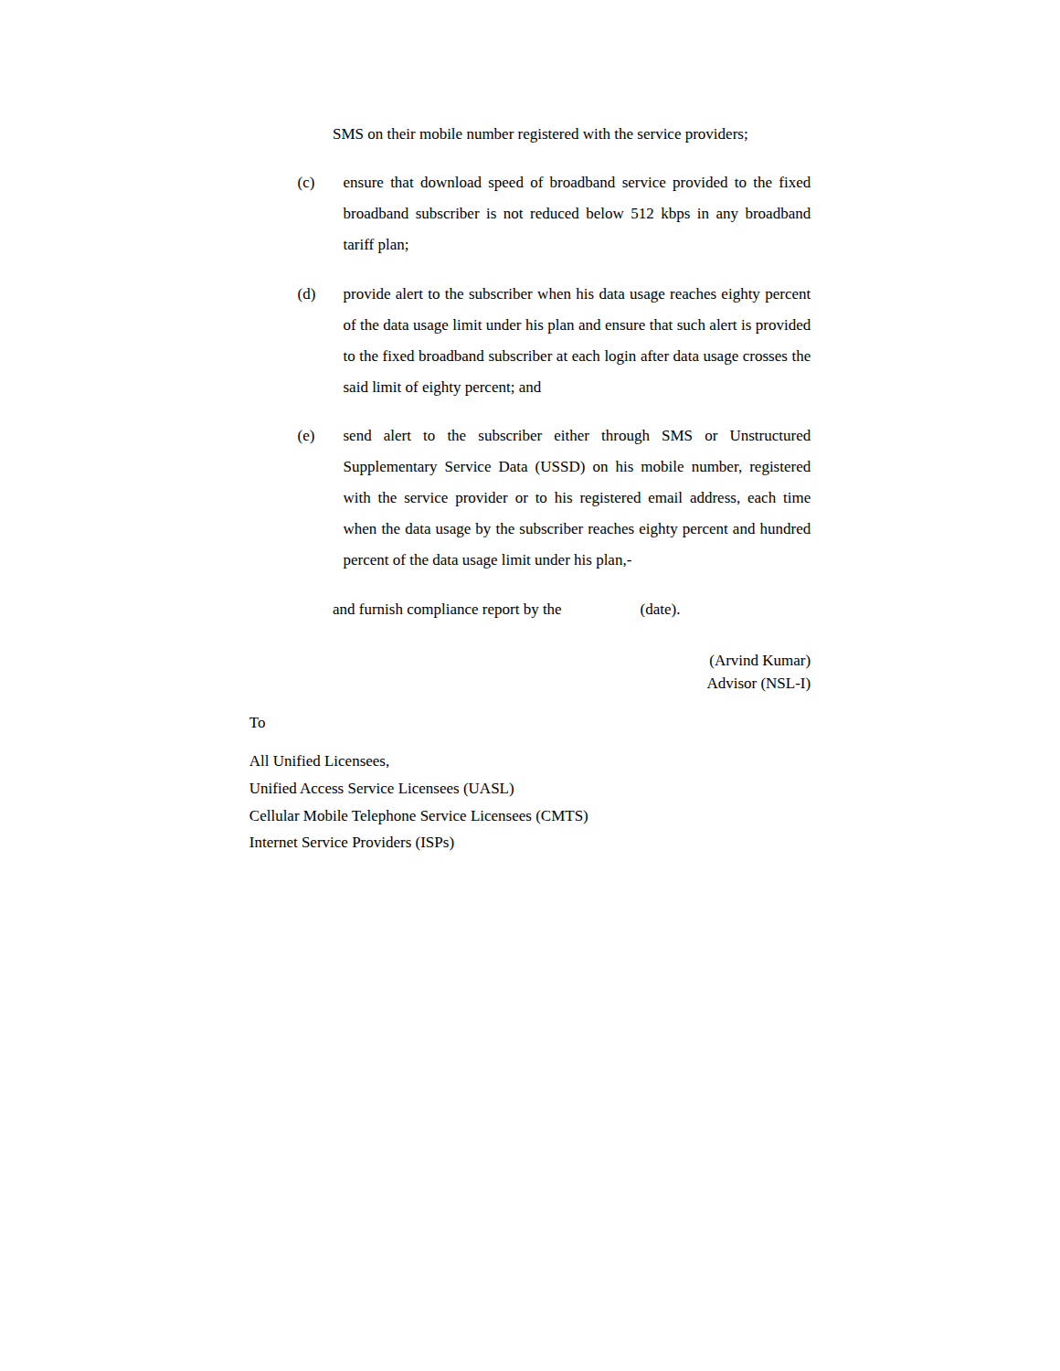SMS on their mobile number registered with the service providers;
(c)
ensure that download speed of broadband service provided to the fixed broadband subscriber is not reduced below 512 kbps in any broadband tariff plan;
(d)
provide alert to the subscriber when his data usage reaches eighty percent of the data usage limit under his plan and ensure that such alert is provided to the fixed broadband subscriber at each login after data usage crosses the said limit of eighty percent; and
(e)
send alert to the subscriber either through SMS or Unstructured Supplementary Service Data (USSD) on his mobile number, registered with the service provider or to his registered email address, each time when the data usage by the subscriber reaches eighty percent and hundred percent of the data usage limit under his plan,-
and furnish compliance report by the (date).
(Arvind Kumar)
Advisor (NSL-I)
To
All Unified Licensees,
Unified Access Service Licensees (UASL)
Cellular Mobile Telephone Service Licensees (CMTS)
Internet Service Providers (ISPs)